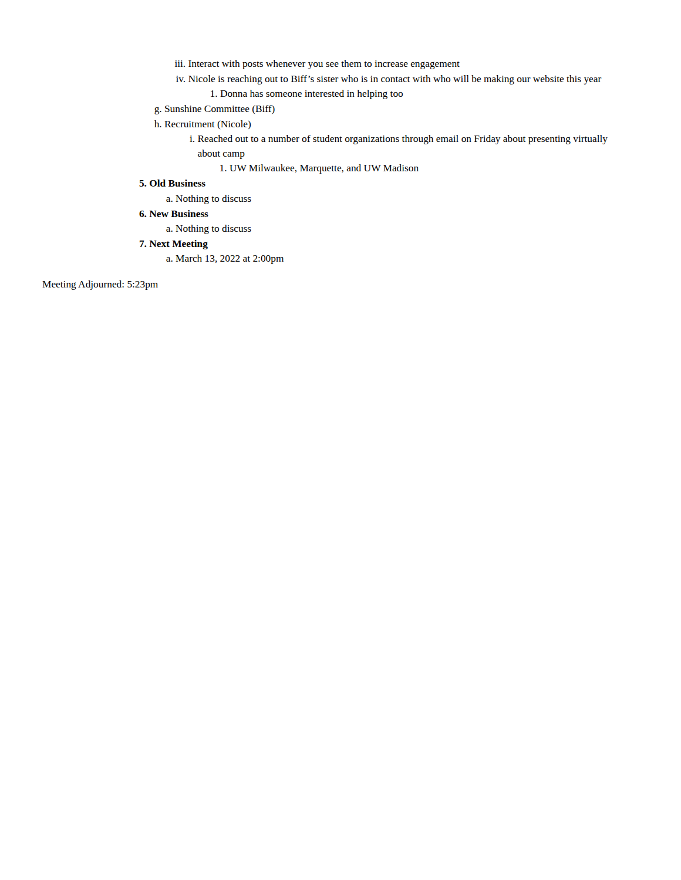Interact with posts whenever you see them to increase engagement
Nicole is reaching out to Biff’s sister who is in contact with who will be making our website this year
Donna has someone interested in helping too
Sunshine Committee (Biff)
Recruitment (Nicole)
Reached out to a number of student organizations through email on Friday about presenting virtually about camp
UW Milwaukee, Marquette, and UW Madison
Old Business
Nothing to discuss
New Business
Nothing to discuss
Next Meeting
March 13, 2022 at 2:00pm
Meeting Adjourned: 5:23pm